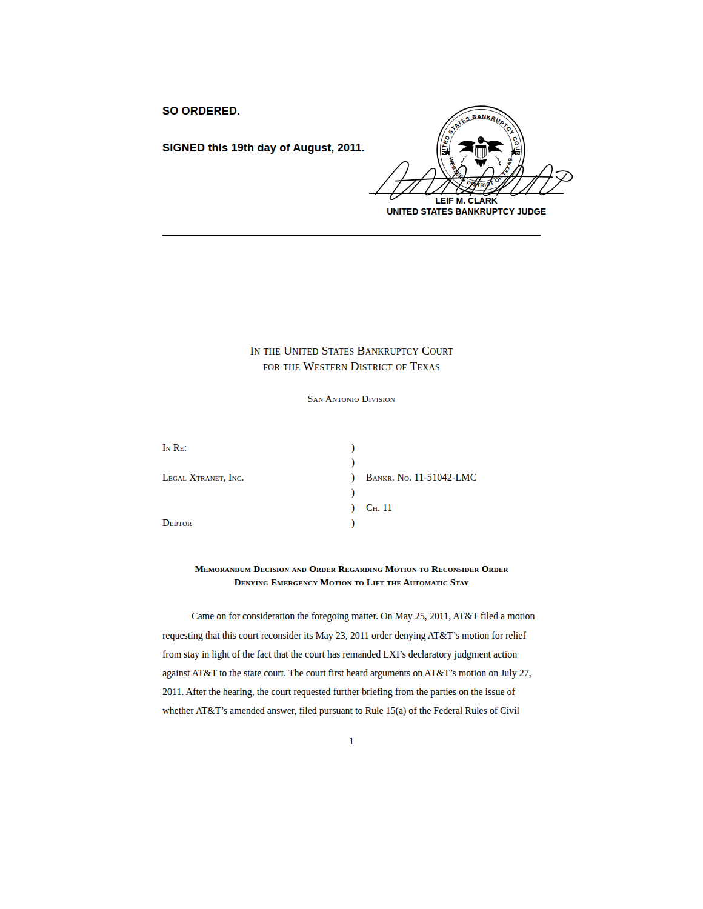United States Bankruptcy Court Western District of Texas Seal UNITED STATES BANKRUPTCY COURT WESTERN DISTRICT OF TEXAS
SO ORDERED.
SIGNED this 19th day of August, 2011.
Signature
LEIF M. CLARK
UNITED STATES BANKRUPTCY JUDGE
In the United States Bankruptcy Court for the Western District of Texas
San Antonio Division
| In Re: | ) | |
| | ) | |
| Legal Xtranet, Inc. | ) | Bankr. No. 11-51042-LMC |
| | ) | |
| | ) | Ch. 11 |
| Debtor | ) | |
Memorandum Decision and Order Regarding Motion to Reconsider Order Denying Emergency Motion to Lift the Automatic Stay
Came on for consideration the foregoing matter. On May 25, 2011, AT&T filed a motion requesting that this court reconsider its May 23, 2011 order denying AT&T’s motion for relief from stay in light of the fact that the court has remanded LXI’s declaratory judgment action against AT&T to the state court. The court first heard arguments on AT&T’s motion on July 27, 2011. After the hearing, the court requested further briefing from the parties on the issue of whether AT&T’s amended answer, filed pursuant to Rule 15(a) of the Federal Rules of Civil
1